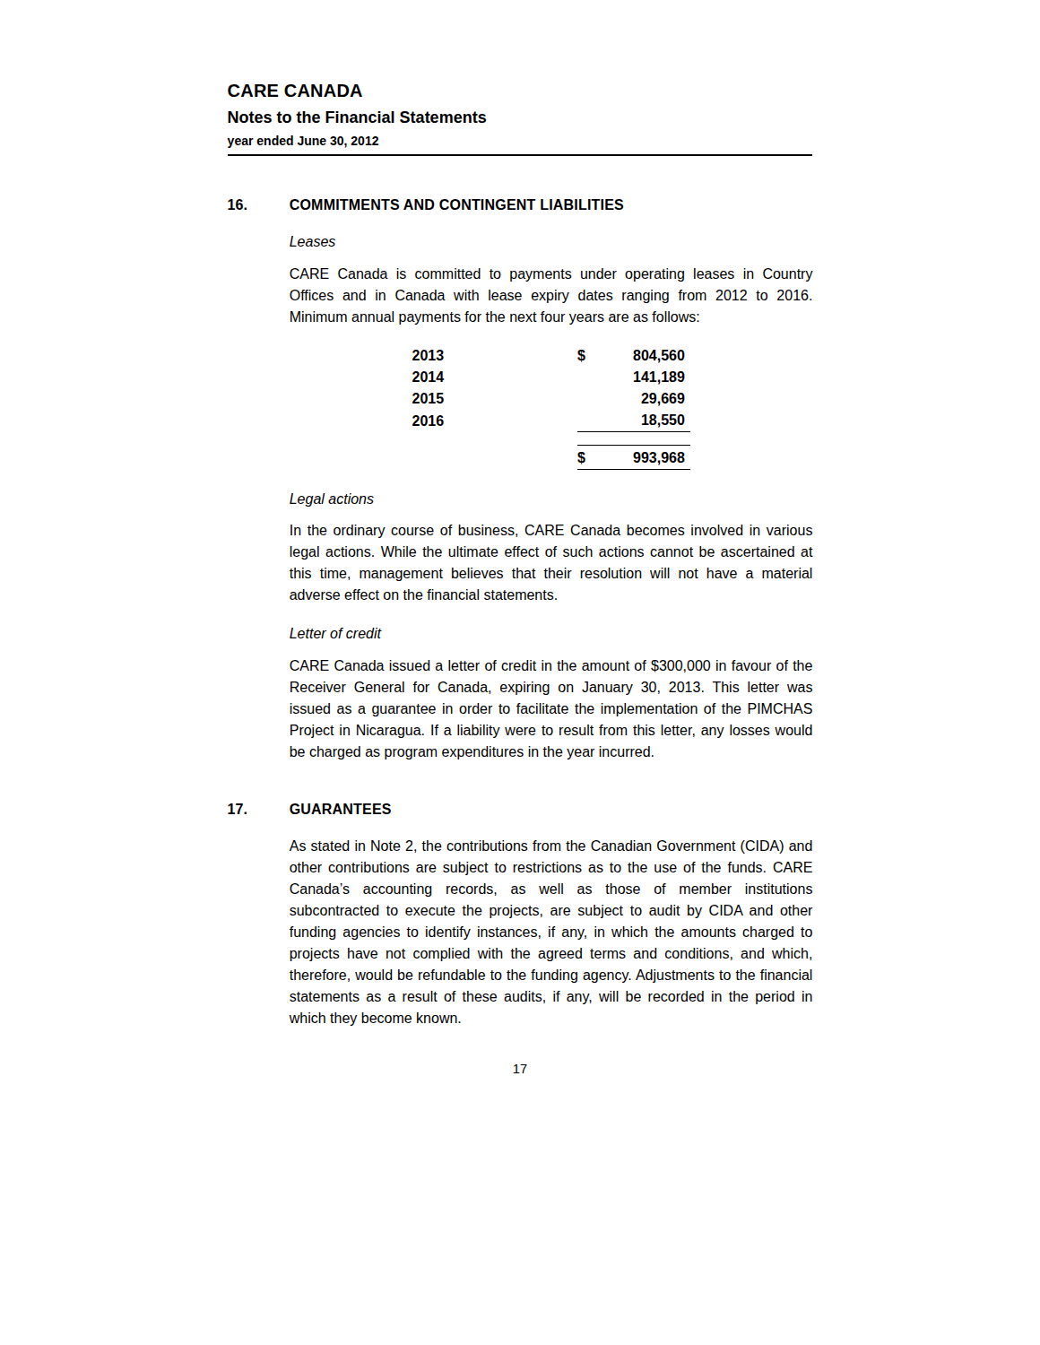CARE CANADA
Notes to the Financial Statements
year ended June 30, 2012
16.
COMMITMENTS AND CONTINGENT LIABILITIES
Leases
CARE Canada is committed to payments under operating leases in Country Offices and in Canada with lease expiry dates ranging from 2012 to 2016. Minimum annual payments for the next four years are as follows:
| 2013 | $ | 804,560 |
| 2014 | | 141,189 |
| 2015 | | 29,669 |
| 2016 | | 18,550 |
| | $ | 993,968 |
Legal actions
In the ordinary course of business, CARE Canada becomes involved in various legal actions. While the ultimate effect of such actions cannot be ascertained at this time, management believes that their resolution will not have a material adverse effect on the financial statements.
Letter of credit
CARE Canada issued a letter of credit in the amount of $300,000 in favour of the Receiver General for Canada, expiring on January 30, 2013. This letter was issued as a guarantee in order to facilitate the implementation of the PIMCHAS Project in Nicaragua. If a liability were to result from this letter, any losses would be charged as program expenditures in the year incurred.
17.
GUARANTEES
As stated in Note 2, the contributions from the Canadian Government (CIDA) and other contributions are subject to restrictions as to the use of the funds. CARE Canada’s accounting records, as well as those of member institutions subcontracted to execute the projects, are subject to audit by CIDA and other funding agencies to identify instances, if any, in which the amounts charged to projects have not complied with the agreed terms and conditions, and which, therefore, would be refundable to the funding agency. Adjustments to the financial statements as a result of these audits, if any, will be recorded in the period in which they become known.
17